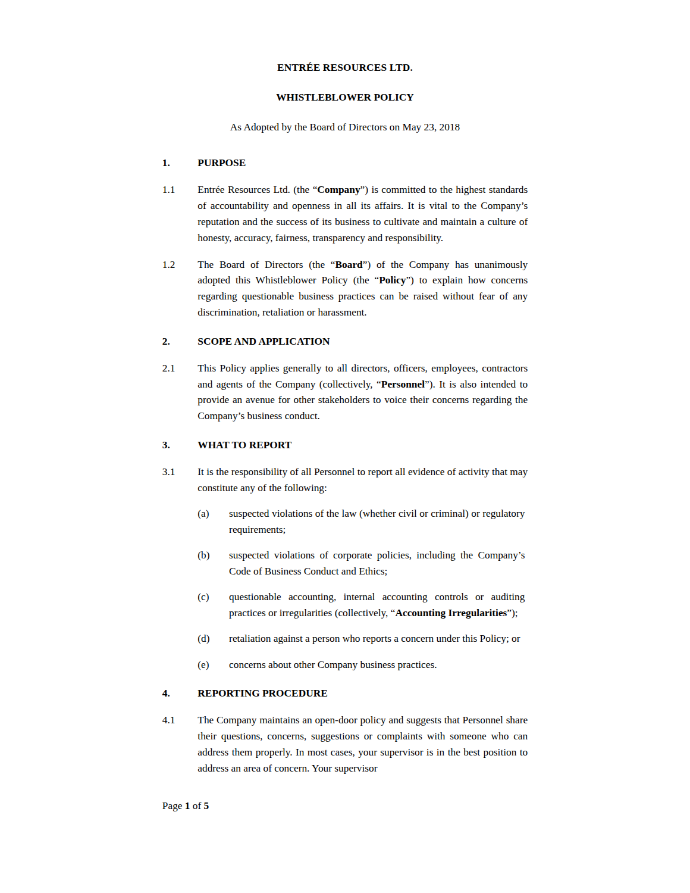ENTRÉE RESOURCES LTD.
WHISTLEBLOWER POLICY
As Adopted by the Board of Directors on May 23, 2018
1. Purpose
1.1 Entrée Resources Ltd. (the “Company”) is committed to the highest standards of accountability and openness in all its affairs. It is vital to the Company’s reputation and the success of its business to cultivate and maintain a culture of honesty, accuracy, fairness, transparency and responsibility.
1.2 The Board of Directors (the “Board”) of the Company has unanimously adopted this Whistleblower Policy (the “Policy”) to explain how concerns regarding questionable business practices can be raised without fear of any discrimination, retaliation or harassment.
2. Scope and Application
2.1 This Policy applies generally to all directors, officers, employees, contractors and agents of the Company (collectively, “Personnel”). It is also intended to provide an avenue for other stakeholders to voice their concerns regarding the Company’s business conduct.
3. What to Report
3.1 It is the responsibility of all Personnel to report all evidence of activity that may constitute any of the following:
(a) suspected violations of the law (whether civil or criminal) or regulatory requirements;
(b) suspected violations of corporate policies, including the Company’s Code of Business Conduct and Ethics;
(c) questionable accounting, internal accounting controls or auditing practices or irregularities (collectively, “Accounting Irregularities”);
(d) retaliation against a person who reports a concern under this Policy; or
(e) concerns about other Company business practices.
4. Reporting Procedure
4.1 The Company maintains an open-door policy and suggests that Personnel share their questions, concerns, suggestions or complaints with someone who can address them properly. In most cases, your supervisor is in the best position to address an area of concern. Your supervisor
Page 1 of 5